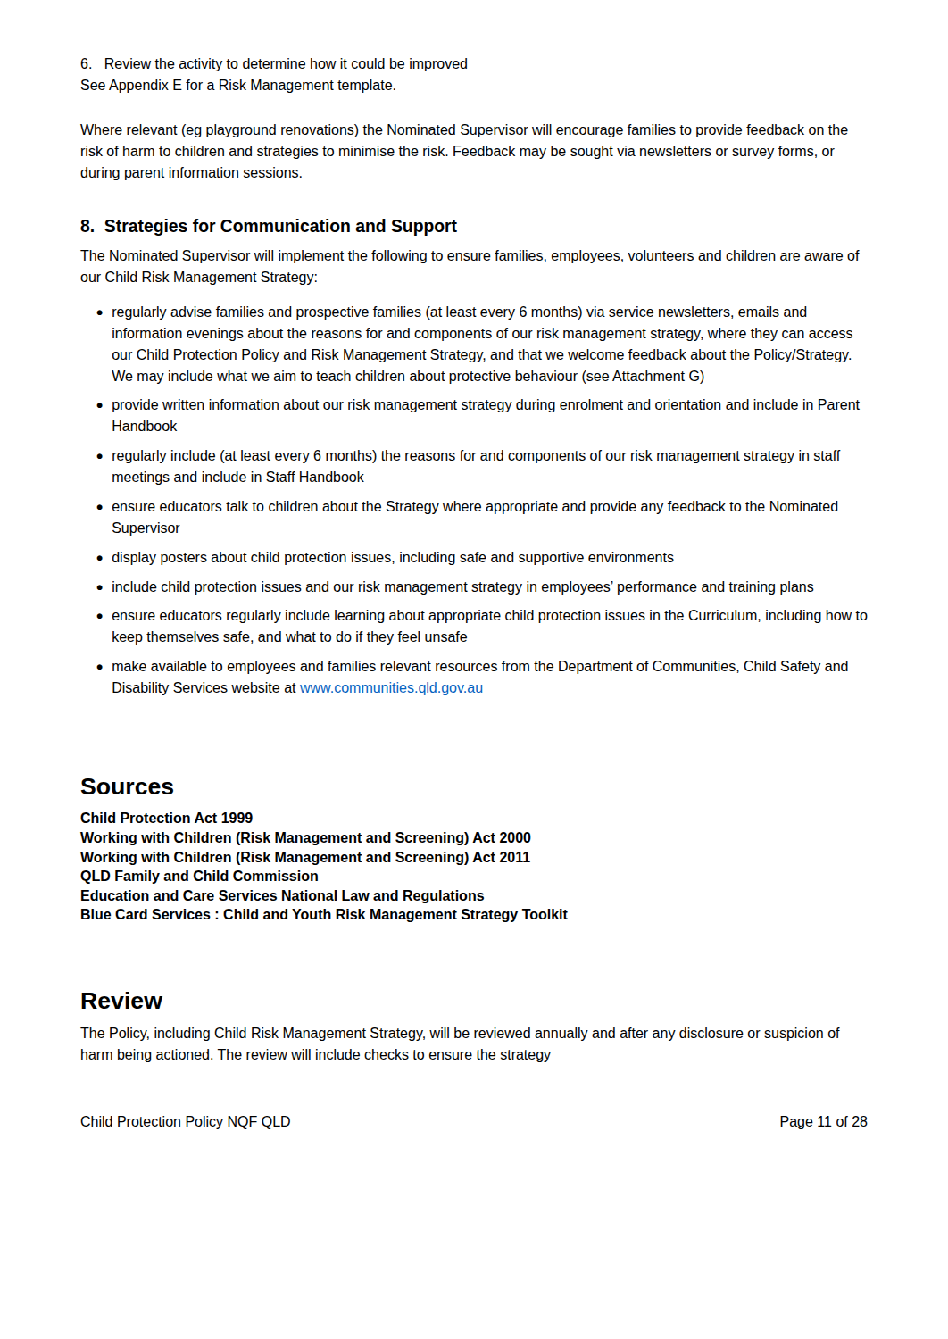6. Review the activity to determine how it could be improved
See Appendix E for a Risk Management template.
Where relevant (eg playground renovations) the Nominated Supervisor will encourage families to provide feedback on the risk of harm to children and strategies to minimise the risk. Feedback may be sought via newsletters or survey forms, or during parent information sessions.
8. Strategies for Communication and Support
The Nominated Supervisor will implement the following to ensure families, employees, volunteers and children are aware of our Child Risk Management Strategy:
regularly advise families and prospective families (at least every 6 months) via service newsletters, emails and information evenings about the reasons for and components of our risk management strategy, where they can access our Child Protection Policy and Risk Management Strategy, and that we welcome feedback about the Policy/Strategy. We may include what we aim to teach children about protective behaviour (see Attachment G)
provide written information about our risk management strategy during enrolment and orientation and include in Parent Handbook
regularly include (at least every 6 months) the reasons for and components of our risk management strategy in staff meetings and include in Staff Handbook
ensure educators talk to children about the Strategy where appropriate and provide any feedback to the Nominated Supervisor
display posters about child protection issues, including safe and supportive environments
include child protection issues and our risk management strategy in employees’ performance and training plans
ensure educators regularly include learning about appropriate child protection issues in the Curriculum, including how to keep themselves safe, and what to do if they feel unsafe
make available to employees and families relevant resources from the Department of Communities, Child Safety and Disability Services website at www.communities.qld.gov.au
Sources
Child Protection Act 1999
Working with Children (Risk Management and Screening) Act 2000
Working with Children (Risk Management and Screening) Act 2011
QLD Family and Child Commission
Education and Care Services National Law and Regulations
Blue Card Services : Child and Youth Risk Management Strategy Toolkit
Review
The Policy, including Child Risk Management Strategy, will be reviewed annually and after any disclosure or suspicion of harm being actioned. The review will include checks to ensure the strategy
Child Protection Policy NQF QLD Page 11 of 28